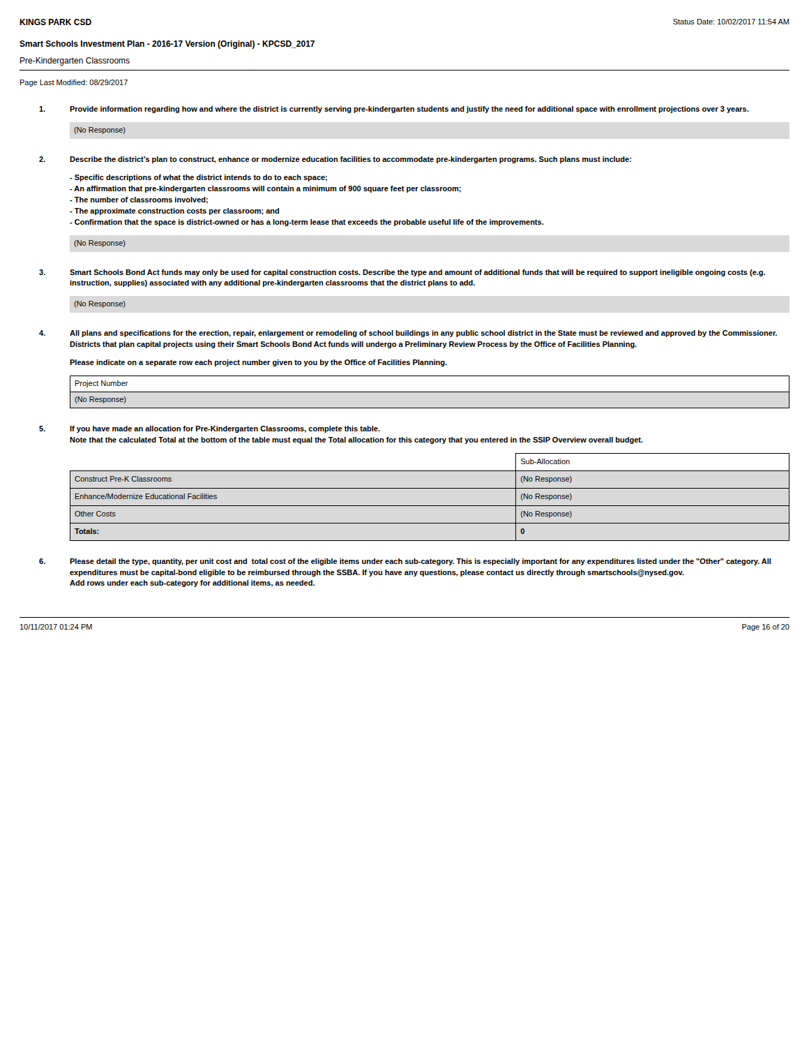KINGS PARK CSD
Status Date: 10/02/2017 11:54 AM
Smart Schools Investment Plan - 2016-17 Version (Original) - KPCSD_2017
Pre-Kindergarten Classrooms
Page Last Modified: 08/29/2017
Provide information regarding how and where the district is currently serving pre-kindergarten students and justify the need for additional space with enrollment projections over 3 years.
(No Response)
Describe the district’s plan to construct, enhance or modernize education facilities to accommodate pre-kindergarten programs. Such plans must include:
- Specific descriptions of what the district intends to do to each space;
- An affirmation that pre-kindergarten classrooms will contain a minimum of 900 square feet per classroom;
- The number of classrooms involved;
- The approximate construction costs per classroom; and
- Confirmation that the space is district-owned or has a long-term lease that exceeds the probable useful life of the improvements.
(No Response)
Smart Schools Bond Act funds may only be used for capital construction costs. Describe the type and amount of additional funds that will be required to support ineligible ongoing costs (e.g. instruction, supplies) associated with any additional pre-kindergarten classrooms that the district plans to add.
(No Response)
All plans and specifications for the erection, repair, enlargement or remodeling of school buildings in any public school district in the State must be reviewed and approved by the Commissioner. Districts that plan capital projects using their Smart Schools Bond Act funds will undergo a Preliminary Review Process by the Office of Facilities Planning.
Please indicate on a separate row each project number given to you by the Office of Facilities Planning.
| Project Number |
| --- |
| (No Response) |
If you have made an allocation for Pre-Kindergarten Classrooms, complete this table.
Note that the calculated Total at the bottom of the table must equal the Total allocation for this category that you entered in the SSIP Overview overall budget.
| | Sub-Allocation |
| --- | --- |
| Construct Pre-K Classrooms | (No Response) |
| Enhance/Modernize Educational Facilities | (No Response) |
| Other Costs | (No Response) |
| Totals: | 0 |
Please detail the type, quantity, per unit cost and total cost of the eligible items under each sub-category. This is especially important for any expenditures listed under the "Other" category. All expenditures must be capital-bond eligible to be reimbursed through the SSBA. If you have any questions, please contact us directly through smartschools@nysed.gov.
Add rows under each sub-category for additional items, as needed.
10/11/2017 01:24 PM
Page 16 of 20